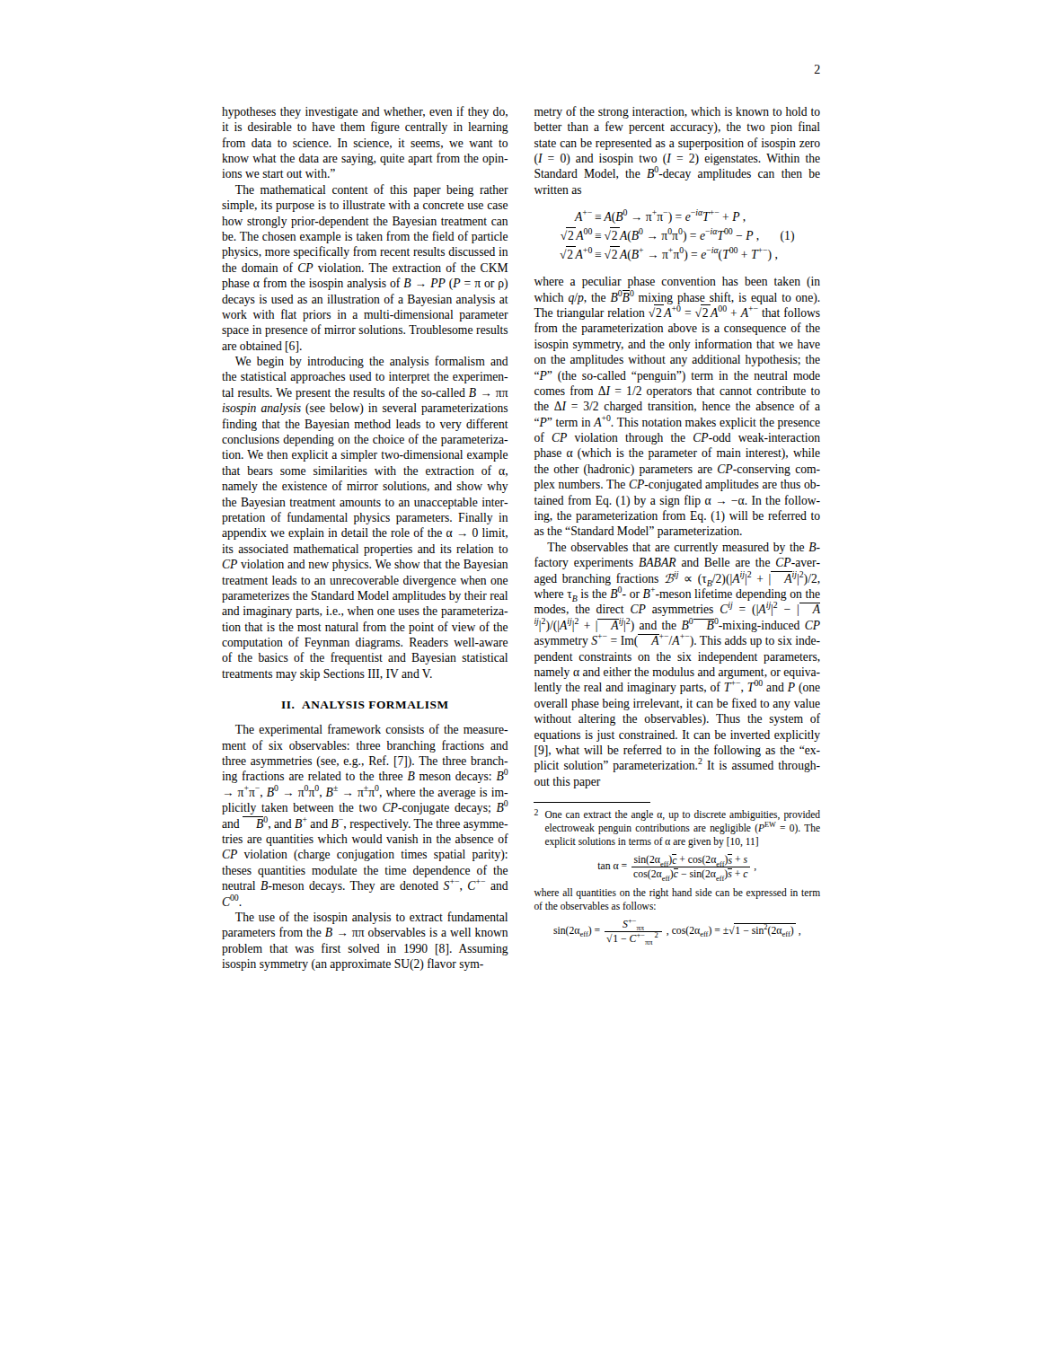2
hypotheses they investigate and whether, even if they do, it is desirable to have them figure centrally in learning from data to science. In science, it seems, we want to know what the data are saying, quite apart from the opinions we start out with.”
The mathematical content of this paper being rather simple, its purpose is to illustrate with a concrete use case how strongly prior-dependent the Bayesian treatment can be. The chosen example is taken from the field of particle physics, more specifically from recent results discussed in the domain of CP violation. The extraction of the CKM phase α from the isospin analysis of B → PP (P = π or ρ) decays is used as an illustration of a Bayesian analysis at work with flat priors in a multi-dimensional parameter space in presence of mirror solutions. Troublesome results are obtained [6].
We begin by introducing the analysis formalism and the statistical approaches used to interpret the experimental results. We present the results of the so-called B → ππ isospin analysis (see below) in several parameterizations finding that the Bayesian method leads to very different conclusions depending on the choice of the parameterization. We then explicit a simpler two-dimensional example that bears some similarities with the extraction of α, namely the existence of mirror solutions, and show why the Bayesian treatment amounts to an unacceptable interpretation of fundamental physics parameters. Finally in appendix we explain in detail the role of the α → 0 limit, its associated mathematical properties and its relation to CP violation and new physics. We show that the Bayesian treatment leads to an unrecoverable divergence when one parameterizes the Standard Model amplitudes by their real and imaginary parts, i.e., when one uses the parameterization that is the most natural from the point of view of the computation of Feynman diagrams. Readers well-aware of the basics of the frequentist and Bayesian statistical treatments may skip Sections III, IV and V.
II. Analysis formalism
The experimental framework consists of the measurement of six observables: three branching fractions and three asymmetries (see, e.g., Ref. [7]). The three branching fractions are related to the three B meson decays: B0 → π+π−, B0 → π0π0, B± → π±π0, where the average is implicitly taken between the two CP-conjugate decays; B0 and B0, and B+ and B−, respectively. The three asymmetries are quantities which would vanish in the absence of CP violation (charge conjugation times spatial parity): theses quantities modulate the time dependence of the neutral B-meson decays. They are denoted S+−, C+− and C00.
The use of the isospin analysis to extract fundamental parameters from the B → ππ observables is a well known problem that was first solved in 1990 [8]. Assuming isospin symmetry (an approximate SU(2) flavor sym-
metry of the strong interaction, which is known to hold to better than a few percent accuracy), the two pion final state can be represented as a superposition of isospin zero (I = 0) and isospin two (I = 2) eigenstates. Within the Standard Model, the B0-decay amplitudes can then be written as
| A +− | ≡ | A ( B 0 → π + π − ) = e − iα T +− + P , | |
| √ 2 A 00 | ≡ | √ 2 A ( B 0 → π 0 π 0 ) = e − iα T 00 − P , | (1) |
| √ 2 A +0 | ≡ | √ 2 A ( B + → π + π 0 ) = e − iα ( T 00 + T +− ) , | |
where a peculiar phase convention has been taken (in which q/p, the B0B0 mixing phase shift, is equal to one). The triangular relation √2 A+0 = √2 A00 + A+− that follows from the parameterization above is a consequence of the isospin symmetry, and the only information that we have on the amplitudes without any additional hypothesis; the “P” (the so-called “penguin”) term in the neutral mode comes from ΔI = 1/2 operators that cannot contribute to the ΔI = 3/2 charged transition, hence the absence of a “P” term in A+0. This notation makes explicit the presence of CP violation through the CP-odd weak-interaction phase α (which is the parameter of main interest), while the other (hadronic) parameters are CP-conserving complex numbers. The CP-conjugated amplitudes are thus obtained from Eq. (1) by a sign flip α → −α. In the following, the parameterization from Eq. (1) will be referred to as the “Standard Model” parameterization.
The observables that are currently measured by the B-factory experiments BABAR and Belle are the CP-averaged branching fractions ℬij ∝ (τB/2)(|Aij|2 + |Aij|2)/2, where τB is the B0- or B+-meson lifetime depending on the modes, the direct CP asymmetries Cij = (|Aij|2 − |Aij|2)/(|Aij|2 + |Aij|2) and the B0B0-mixing-induced CP asymmetry S+− = Im(A+−/A+−). This adds up to six independent constraints on the six independent parameters, namely α and either the modulus and argument, or equivalently the real and imaginary parts, of T+−, T00 and P (one overall phase being irrelevant, it can be fixed to any value without altering the observables). Thus the system of equations is just constrained. It can be inverted explicitly [9], what will be referred to in the following as the “explicit solution” parameterization.2 It is assumed throughout this paper
2 One can extract the angle α, up to discrete ambiguities, provided electroweak penguin contributions are negligible (PEW = 0). The explicit solutions in terms of α are given by [10, 11]
tan α = sin(2αeff)c + cos(2αeff)s + s cos(2αeff)c − sin(2αeff)s + c ,
where all quantities on the right hand side can be expressed in term of the observables as follows:
sin(2αeff) = S+−ππ √1 − C+−ππ 2 , cos(2αeff) = ±√1 − sin2(2αeff) ,